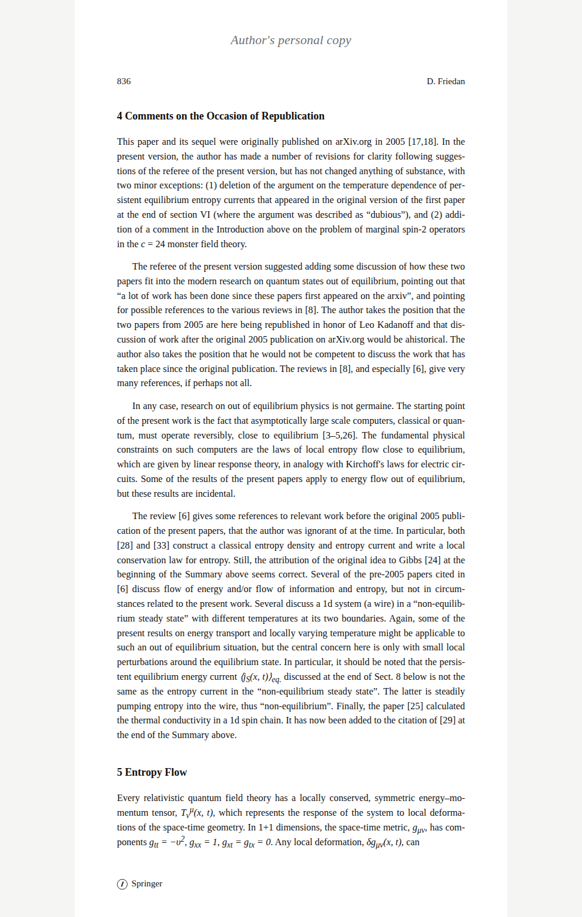Author's personal copy
836 D. Friedan
4 Comments on the Occasion of Republication
This paper and its sequel were originally published on arXiv.org in 2005 [17,18]. In the present version, the author has made a number of revisions for clarity following suggestions of the referee of the present version, but has not changed anything of substance, with two minor exceptions: (1) deletion of the argument on the temperature dependence of persistent equilibrium entropy currents that appeared in the original version of the first paper at the end of section VI (where the argument was described as “dubious”), and (2) addition of a comment in the Introduction above on the problem of marginal spin-2 operators in the c = 24 monster field theory.
The referee of the present version suggested adding some discussion of how these two papers fit into the modern research on quantum states out of equilibrium, pointing out that “a lot of work has been done since these papers first appeared on the arxiv”, and pointing for possible references to the various reviews in [8]. The author takes the position that the two papers from 2005 are here being republished in honor of Leo Kadanoff and that discussion of work after the original 2005 publication on arXiv.org would be ahistorical. The author also takes the position that he would not be competent to discuss the work that has taken place since the original publication. The reviews in [8], and especially [6], give very many references, if perhaps not all.
In any case, research on out of equilibrium physics is not germaine. The starting point of the present work is the fact that asymptotically large scale computers, classical or quantum, must operate reversibly, close to equilibrium [3–5,26]. The fundamental physical constraints on such computers are the laws of local entropy flow close to equilibrium, which are given by linear response theory, in analogy with Kirchoff's laws for electric circuits. Some of the results of the present papers apply to energy flow out of equilibrium, but these results are incidental.
The review [6] gives some references to relevant work before the original 2005 publication of the present papers, that the author was ignorant of at the time. In particular, both [28] and [33] construct a classical entropy density and entropy current and write a local conservation law for entropy. Still, the attribution of the original idea to Gibbs [24] at the beginning of the Summary above seems correct. Several of the pre-2005 papers cited in [6] discuss flow of energy and/or flow of information and entropy, but not in circumstances related to the present work. Several discuss a 1d system (a wire) in a “non-equilibrium steady state” with different temperatures at its two boundaries. Again, some of the present results on energy transport and locally varying temperature might be applicable to such an out of equilibrium situation, but the central concern here is only with small local perturbations around the equilibrium state. In particular, it should be noted that the persistent equilibrium energy current ⟨jS(x, t)⟩eq. discussed at the end of Sect. 8 below is not the same as the entropy current in the “non-equilibrium steady state”. The latter is steadily pumping entropy into the wire, thus “non-equilibrium”. Finally, the paper [25] calculated the thermal conductivity in a 1d spin chain. It has now been added to the citation of [29] at the end of the Summary above.
5 Entropy Flow
Every relativistic quantum field theory has a locally conserved, symmetric energy–momentum tensor, Tνμ(x, t), which represents the response of the system to local deformations of the space-time geometry. In 1+1 dimensions, the space-time metric, gμν, has components gtt = −υ2, gxx = 1, gxt = gtx = 0. Any local deformation, δgμν(x, t), can
Springer